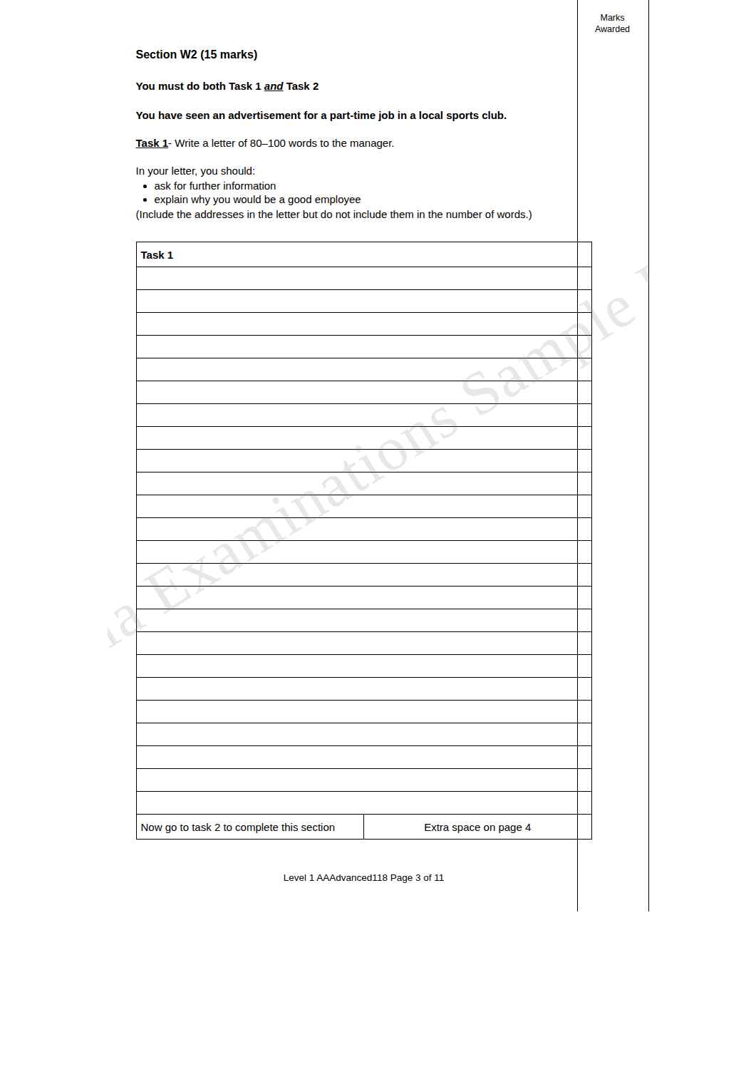Marks
Awarded
Section W2 (15 marks)
You must do both Task 1 and Task 2
You have seen an advertisement for a part-time job in a local sports club.
Task 1- Write a letter of 80–100 words to the manager.
In your letter, you should:
ask for further information
explain why you would be a good employee
(Include the addresses in the letter but do not include them in the number of words.)
| Task 1 |
| Now go to task 2 to complete this section | Extra space on page 4 |
Level 1 AAAdvanced118 Page 3 of 11
Anglia Examinations Sample Paper